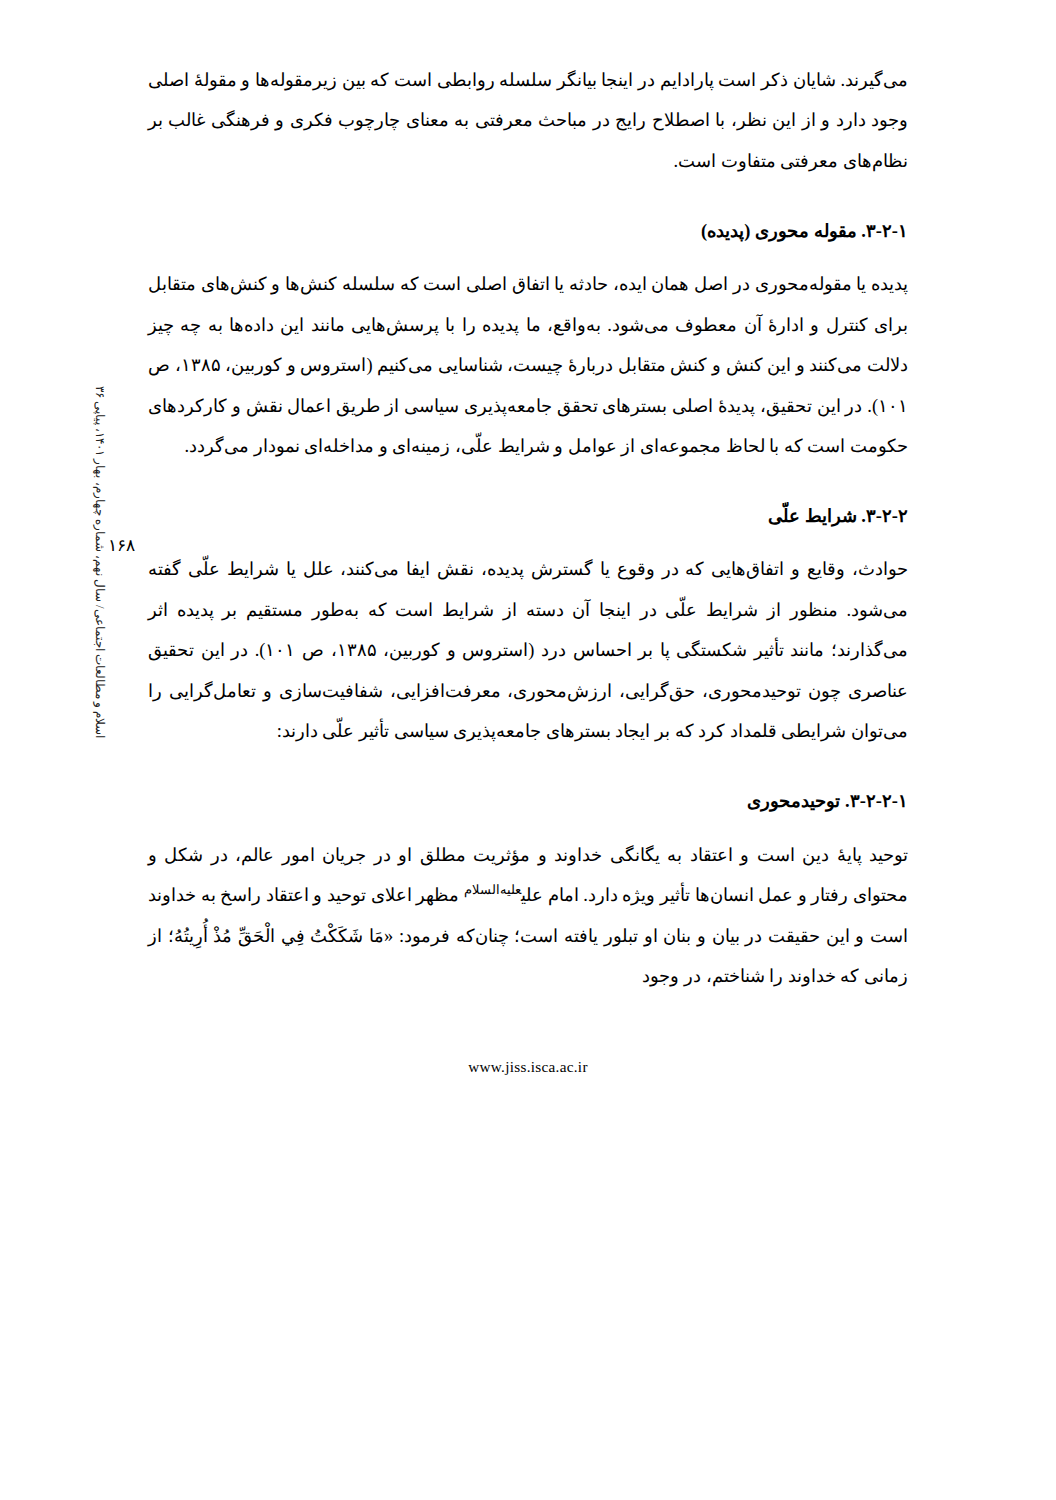می‌گیرند. شایان ذکر است پارادایم در اینجا بیانگر سلسله روابطی است که بین زیرمقوله‌ها و مقولهٔ اصلی وجود دارد و از این نظر، با اصطلاح رایج در مباحث معرفتی به معنای چارچوب فکری و فرهنگی غالب بر نظام‌های معرفتی متفاوت است.
۳-۲-۱. مقوله محوری (پدیده)
پدیده یا مقوله‌محوری در اصل همان ایده، حادثه یا اتفاق اصلی است که سلسله کنش‌ها و کنش‌های متقابل برای کنترل و ادارهٔ آن معطوف می‌شود. به‌واقع، ما پدیده را با پرسش‌هایی مانند این داده‌ها به چه چیز دلالت می‌کنند و این کنش و کنش متقابل دربارهٔ چیست، شناسایی می‌کنیم (استروس و کوربین، ۱۳۸۵، ص ۱۰۱). در این تحقیق، پدیدهٔ اصلی بسترهای تحقق جامعه‌پذیری سیاسی از طریق اعمال نقش و کارکردهای حکومت است که با لحاظ مجموعه‌ای از عوامل و شرایط علّی، زمینه‌ای و مداخله‌ای نمودار می‌گردد.
۳-۲-۲. شرایط علّی
حوادث، وقایع و اتفاق‌هایی که در وقوع یا گسترش پدیده، نقش ایفا می‌کنند، علل یا شرایط علّی گفته می‌شود. منظور از شرایط علّی در اینجا آن دسته از شرایط است که به‌طور مستقیم بر پدیده اثر می‌گذارند؛ مانند تأثیر شکستگی پا بر احساس درد (استروس و کوربین، ۱۳۸۵، ص ۱۰۱). در این تحقیق عناصری چون توحید‌محوری، حق‌گرایی، ارزش‌محوری، معرفت‌افزایی، شفافیت‌سازی و تعامل‌گرایی را می‌توان شرایطی قلمداد کرد که بر ایجاد بسترهای جامعه‌پذیری سیاسی تأثیر علّی دارند:
۳-۲-۲-۱. توحید‌محوری
توحید پایهٔ دین است و اعتقاد به یگانگی خداوند و مؤثریت مطلق او در جریان امور عالم، در شکل و محتوای رفتار و عمل انسان‌ها تأثیر ویژه دارد. امام علیعلیه‌السلام مظهر اعلای توحید و اعتقاد راسخ به خداوند است و این حقیقت در بیان و بنان او تبلور یافته است؛ چنان‌که فرمود: «مَا شَكَكْتُ فِي الْحَقِّ مُذْ أُرِيتُهُ؛ از زمانی که خداوند را شناختم، در وجود
۱۶۸
اسلام و مطالعات اجتماعی/ سال نهم، شماره چهارم، بهار ۱۴۰۱، پیاپی ۳۶
www.jiss.isca.ac.ir